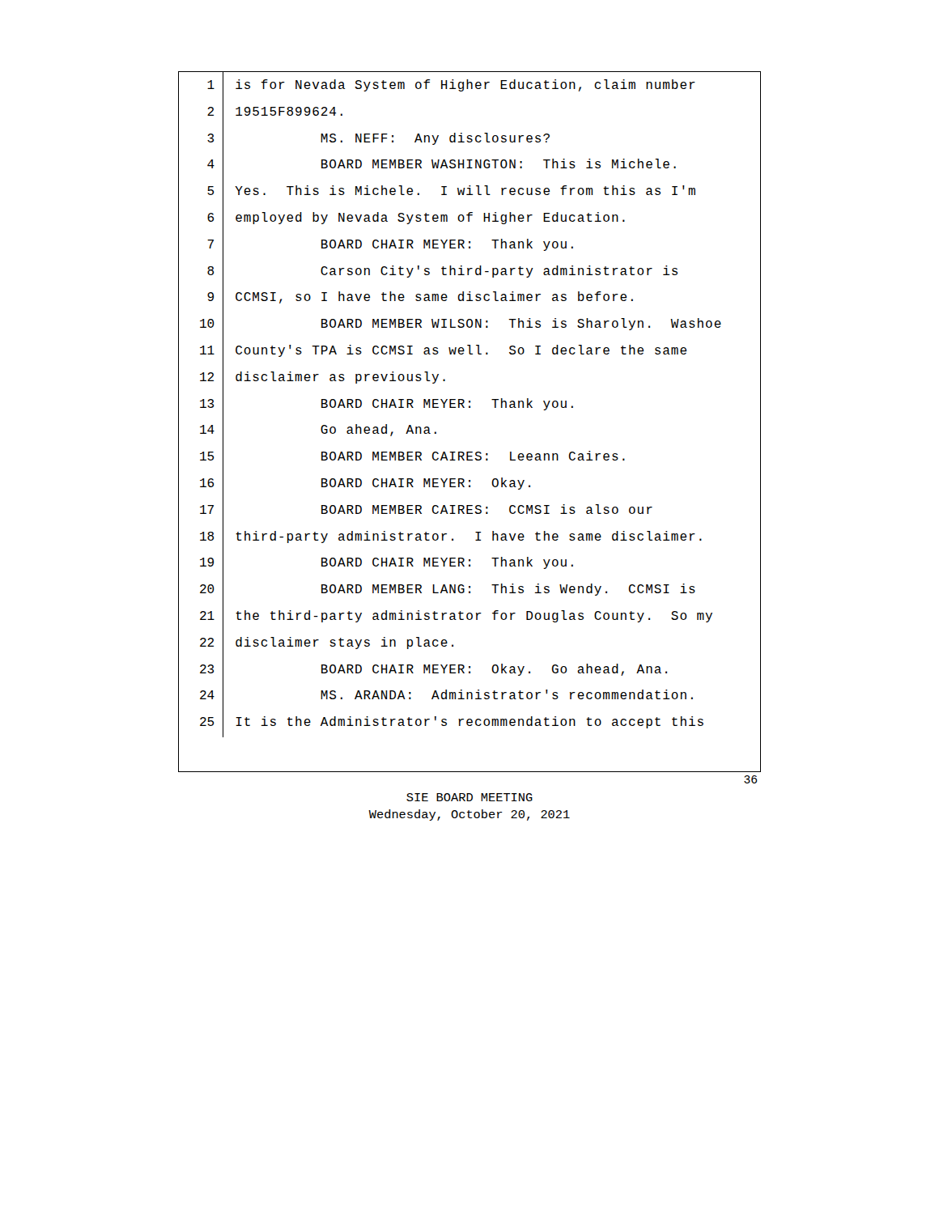| 1 2 3 4 5 6 7 8 9 10 11 12 13 14 15 16 17 18 19 20 21 22 23 24 25 | is for Nevada System of Higher Education, claim number 19515F899624. MS. NEFF: Any disclosures? BOARD MEMBER WASHINGTON: This is Michele. Yes. This is Michele. I will recuse from this as I'm employed by Nevada System of Higher Education. BOARD CHAIR MEYER: Thank you. Carson City's third-party administrator is CCMSI, so I have the same disclaimer as before. BOARD MEMBER WILSON: This is Sharolyn. Washoe County's TPA is CCMSI as well. So I declare the same disclaimer as previously. BOARD CHAIR MEYER: Thank you. Go ahead, Ana. BOARD MEMBER CAIRES: Leeann Caires. BOARD CHAIR MEYER: Okay. BOARD MEMBER CAIRES: CCMSI is also our third-party administrator. I have the same disclaimer. BOARD CHAIR MEYER: Thank you. BOARD MEMBER LANG: This is Wendy. CCMSI is the third-party administrator for Douglas County. So my disclaimer stays in place. BOARD CHAIR MEYER: Okay. Go ahead, Ana. MS. ARANDA: Administrator's recommendation. It is the Administrator's recommendation to accept this |
36
SIE BOARD MEETING
Wednesday, October 20, 2021